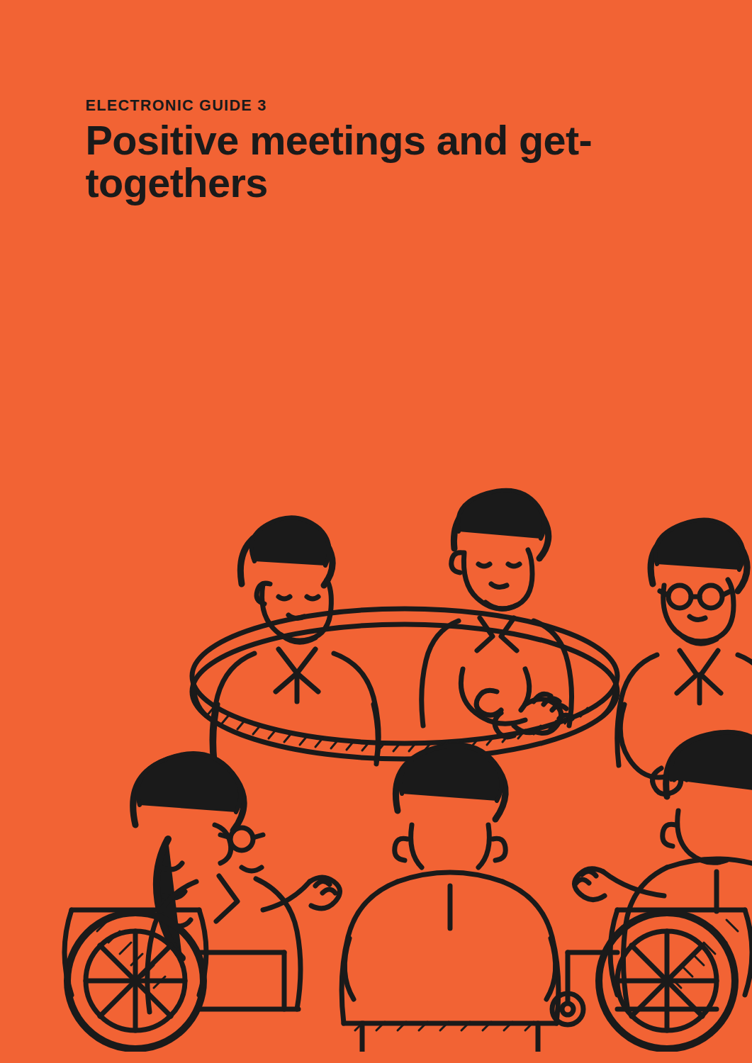Electronic Guide 3
Positive meetings and get-togethers